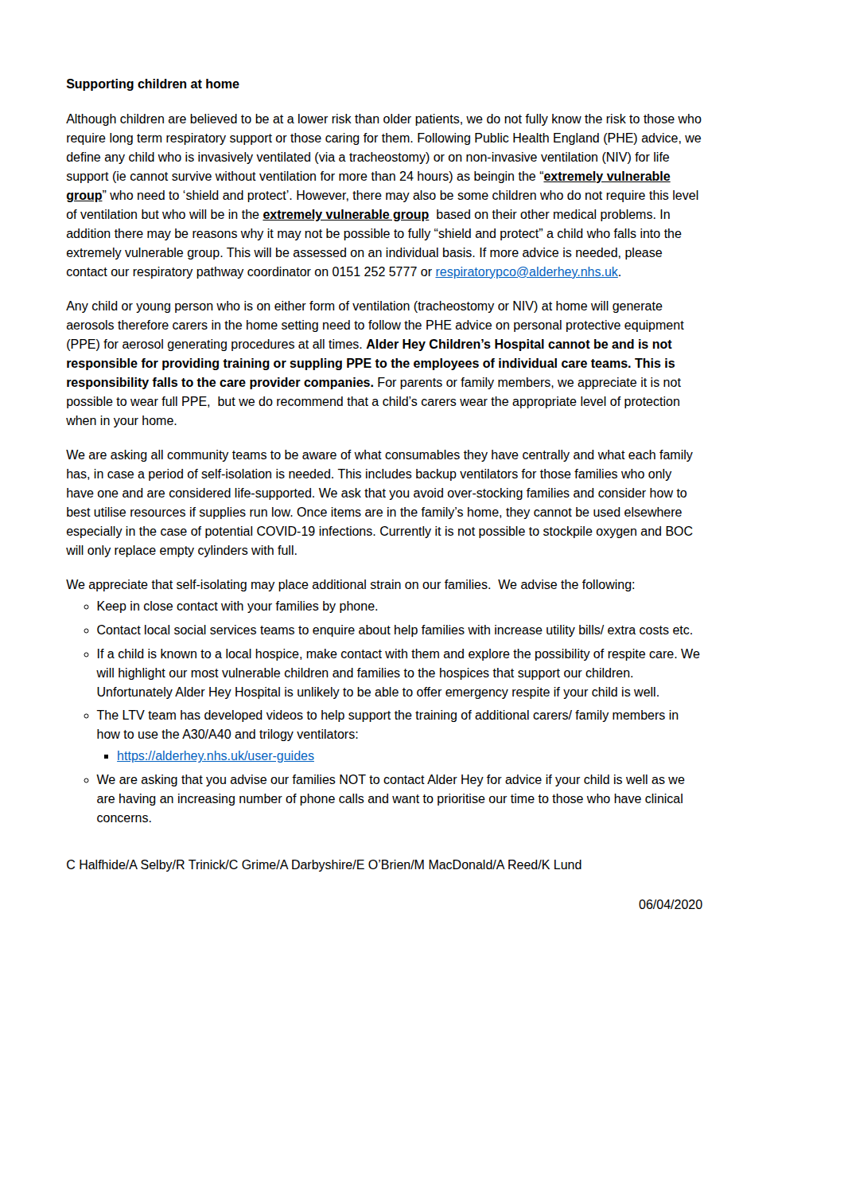Supporting children at home
Although children are believed to be at a lower risk than older patients, we do not fully know the risk to those who require long term respiratory support or those caring for them. Following Public Health England (PHE) advice, we define any child who is invasively ventilated (via a tracheostomy) or on non-invasive ventilation (NIV) for life support (ie cannot survive without ventilation for more than 24 hours) as beingin the “extremely vulnerable group” who need to ‘shield and protect’. However, there may also be some children who do not require this level of ventilation but who will be in the extremely vulnerable group based on their other medical problems. In addition there may be reasons why it may not be possible to fully “shield and protect” a child who falls into the extremely vulnerable group. This will be assessed on an individual basis. If more advice is needed, please contact our respiratory pathway coordinator on 0151 252 5777 or respiratorypco@alderhey.nhs.uk.
Any child or young person who is on either form of ventilation (tracheostomy or NIV) at home will generate aerosols therefore carers in the home setting need to follow the PHE advice on personal protective equipment (PPE) for aerosol generating procedures at all times. Alder Hey Children’s Hospital cannot be and is not responsible for providing training or suppling PPE to the employees of individual care teams. This is responsibility falls to the care provider companies. For parents or family members, we appreciate it is not possible to wear full PPE, but we do recommend that a child’s carers wear the appropriate level of protection when in your home.
We are asking all community teams to be aware of what consumables they have centrally and what each family has, in case a period of self-isolation is needed. This includes backup ventilators for those families who only have one and are considered life-supported. We ask that you avoid over-stocking families and consider how to best utilise resources if supplies run low. Once items are in the family’s home, they cannot be used elsewhere especially in the case of potential COVID-19 infections. Currently it is not possible to stockpile oxygen and BOC will only replace empty cylinders with full.
We appreciate that self-isolating may place additional strain on our families. We advise the following:
Keep in close contact with your families by phone.
Contact local social services teams to enquire about help families with increase utility bills/ extra costs etc.
If a child is known to a local hospice, make contact with them and explore the possibility of respite care. We will highlight our most vulnerable children and families to the hospices that support our children. Unfortunately Alder Hey Hospital is unlikely to be able to offer emergency respite if your child is well.
The LTV team has developed videos to help support the training of additional carers/ family members in how to use the A30/A40 and trilogy ventilators:
https://alderhey.nhs.uk/user-guides
We are asking that you advise our families NOT to contact Alder Hey for advice if your child is well as we are having an increasing number of phone calls and want to prioritise our time to those who have clinical concerns.
C Halfhide/A Selby/R Trinick/C Grime/A Darbyshire/E O’Brien/M MacDonald/A Reed/K Lund
06/04/2020